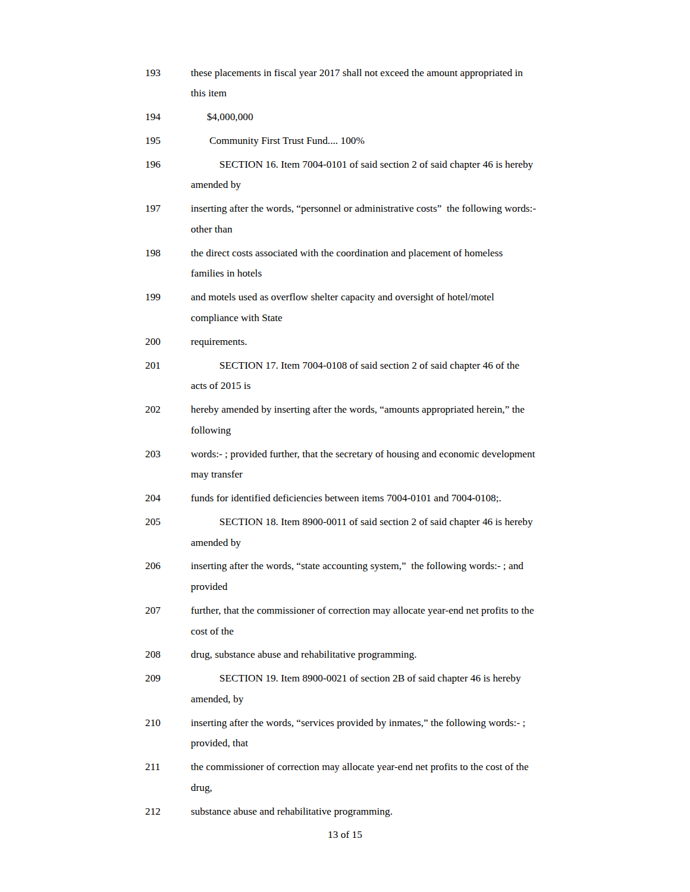193
these placements in fiscal year 2017 shall not exceed the amount appropriated in this item
194
$4,000,000
195
Community First Trust Fund.... 100%
196
SECTION 16. Item 7004-0101 of said section 2 of said chapter 46 is hereby amended by
197
inserting after the words, “personnel or administrative costs” the following words:- other than
198
the direct costs associated with the coordination and placement of homeless families in hotels
199
and motels used as overflow shelter capacity and oversight of hotel/motel compliance with State
200
requirements.
201
SECTION 17. Item 7004-0108 of said section 2 of said chapter 46 of the acts of 2015 is
202
hereby amended by inserting after the words, “amounts appropriated herein,” the following
203
words:- ; provided further, that the secretary of housing and economic development may transfer
204
funds for identified deficiencies between items 7004-0101 and 7004-0108;.
205
SECTION 18. Item 8900-0011 of said section 2 of said chapter 46 is hereby amended by
206
inserting after the words, “state accounting system,” the following words:- ; and provided
207
further, that the commissioner of correction may allocate year-end net profits to the cost of the
208
drug, substance abuse and rehabilitative programming.
209
SECTION 19. Item 8900-0021 of section 2B of said chapter 46 is hereby amended, by
210
inserting after the words, “services provided by inmates,” the following words:- ; provided, that
211
the commissioner of correction may allocate year-end net profits to the cost of the drug,
212
substance abuse and rehabilitative programming.
13 of 15